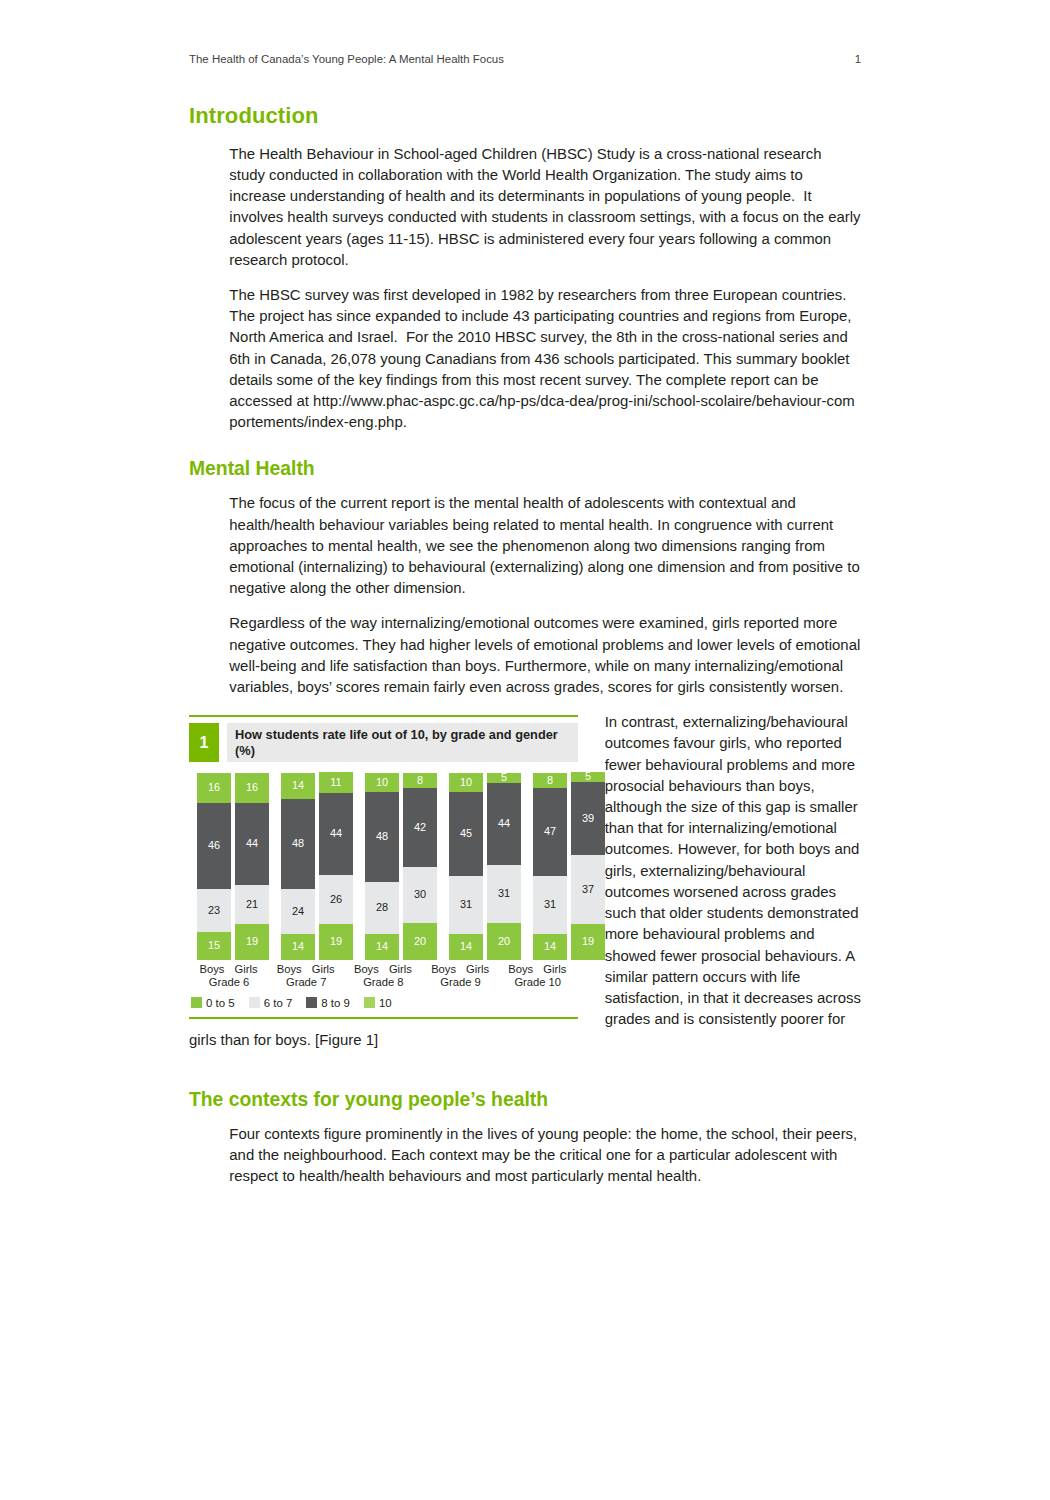The Health of Canada’s Young People: A Mental Health Focus
1
Introduction
The Health Behaviour in School-aged Children (HBSC) Study is a cross-national research study conducted in collaboration with the World Health Organization. The study aims to increase understanding of health and its determinants in populations of young people. It involves health surveys conducted with students in classroom settings, with a focus on the early adolescent years (ages 11-15). HBSC is administered every four years following a common research protocol.
The HBSC survey was first developed in 1982 by researchers from three European countries. The project has since expanded to include 43 participating countries and regions from Europe, North America and Israel. For the 2010 HBSC survey, the 8th in the cross-national series and 6th in Canada, 26,078 young Canadians from 436 schools participated. This summary booklet details some of the key findings from this most recent survey. The complete report can be accessed at http://www.phac-aspc.gc.ca/hp-ps/dca-dea/prog-ini/school-scolaire/behaviour-comportements/index-eng.php.
Mental Health
The focus of the current report is the mental health of adolescents with contextual and health/health behaviour variables being related to mental health. In congruence with current approaches to mental health, we see the phenomenon along two dimensions ranging from emotional (internalizing) to behavioural (externalizing) along one dimension and from positive to negative along the other dimension.
Regardless of the way internalizing/emotional outcomes were examined, girls reported more negative outcomes. They had higher levels of emotional problems and lower levels of emotional well-being and life satisfaction than boys. Furthermore, while on many internalizing/emotional variables, boys’ scores remain fairly even across grades, scores for girls consistently worsen.
1
How students rate life out of 10, by grade and gender (%)
16
46
23
15
16
44
21
19
14
48
24
14
11
44
26
19
10
48
28
14
8
42
30
20
10
45
31
14
5
44
31
20
8
47
31
14
5
39
37
19
Boys Girls
Grade 6
Boys Girls
Grade 7
Boys Girls
Grade 8
Boys Girls
Grade 9
Boys Girls
Grade 10
0 to 5
6 to 7
8 to 9
10
In contrast, externalizing/behavioural outcomes favour girls, who reported fewer behavioural problems and more prosocial behaviours than boys, although the size of this gap is smaller than that for internalizing/emotional outcomes. However, for both boys and girls, externalizing/behavioural outcomes worsened across grades such that older students demonstrated more behavioural problems and showed fewer prosocial behaviours. A similar pattern occurs with life satisfaction, in that it decreases across grades and is consistently poorer for girls than for boys. [Figure 1]
The contexts for young people’s health
Four contexts figure prominently in the lives of young people: the home, the school, their peers, and the neighbourhood. Each context may be the critical one for a particular adolescent with respect to health/health behaviours and most particularly mental health.